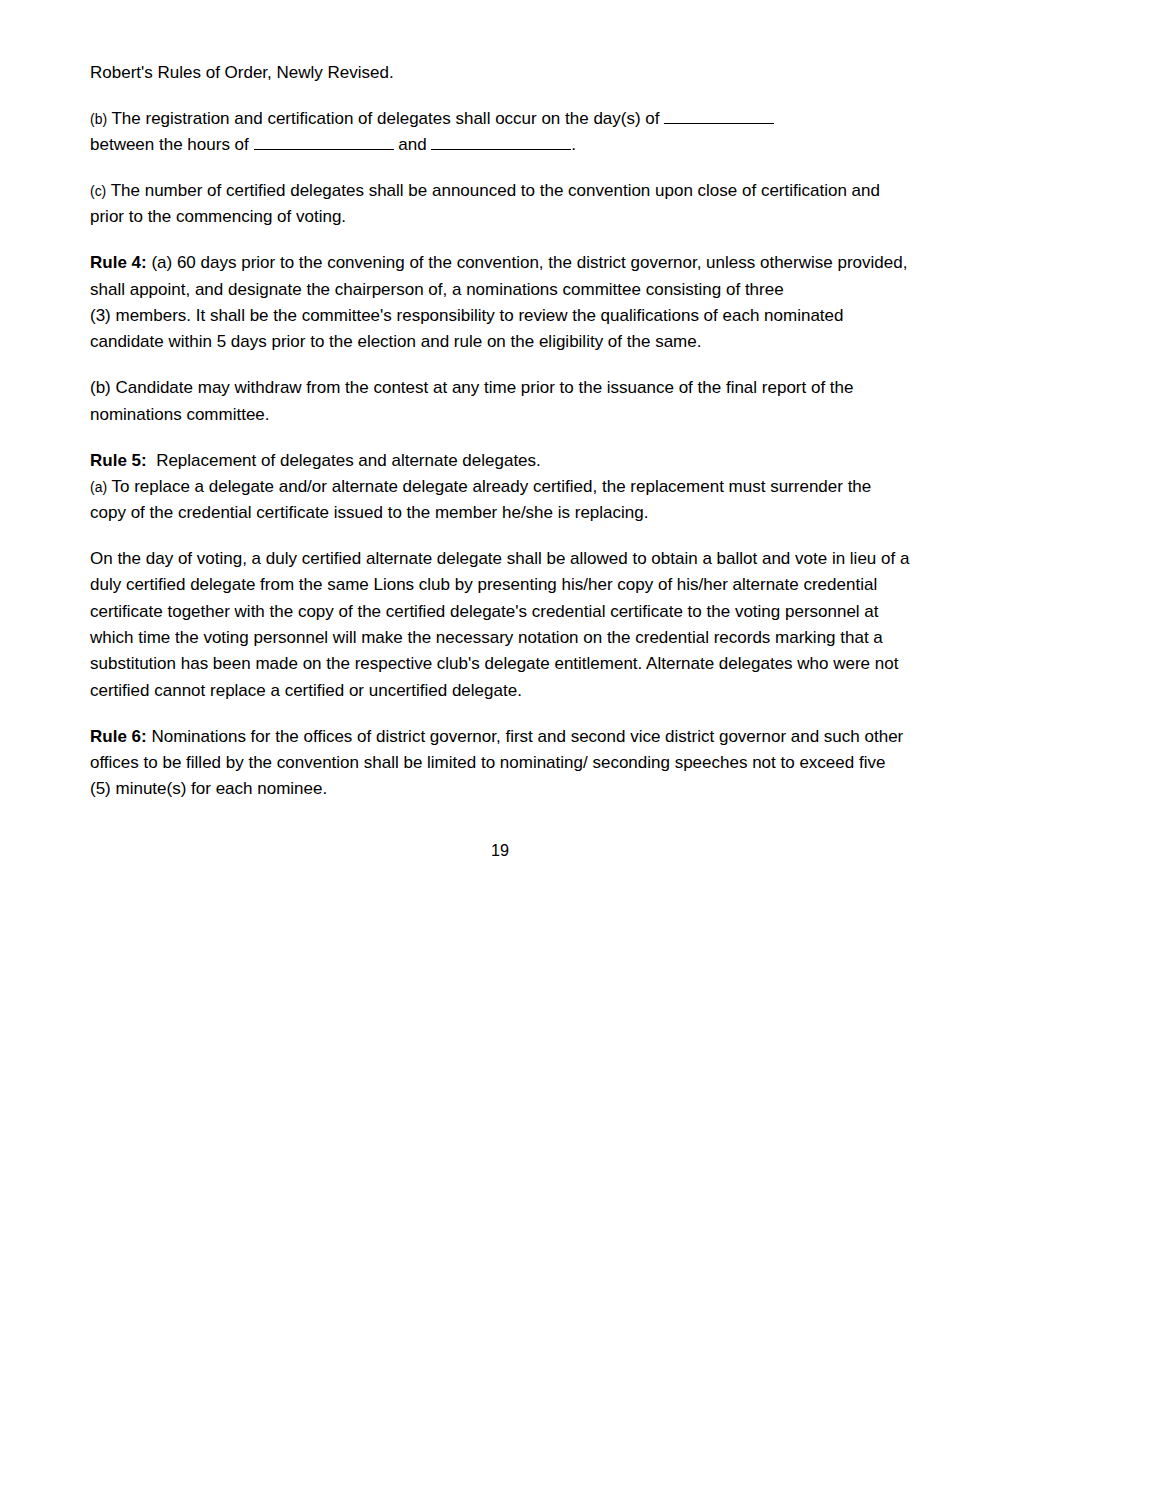Robert's Rules of Order, Newly Revised.
(b) The registration and certification of delegates shall occur on the day(s) of
between the hours of and .
(c) The number of certified delegates shall be announced to the convention upon close of certification and prior to the commencing of voting.
Rule 4: (a) 60 days prior to the convening of the convention, the district governor, unless otherwise provided, shall appoint, and designate the chairperson of, a nominations committee consisting of three
(3) members. It shall be the committee's responsibility to review the qualifications of each nominated candidate within 5 days prior to the election and rule on the eligibility of the same.
(b) Candidate may withdraw from the contest at any time prior to the issuance of the final report of the nominations committee.
Rule 5: Replacement of delegates and alternate delegates.
(a) To replace a delegate and/or alternate delegate already certified, the replacement must surrender the copy of the credential certificate issued to the member he/she is replacing.
On the day of voting, a duly certified alternate delegate shall be allowed to obtain a ballot and vote in lieu of a duly certified delegate from the same Lions club by presenting his/her copy of his/her alternate credential certificate together with the copy of the certified delegate's credential certificate to the voting personnel at which time the voting personnel will make the necessary notation on the credential records marking that a substitution has been made on the respective club's delegate entitlement. Alternate delegates who were not certified cannot replace a certified or uncertified delegate.
Rule 6: Nominations for the offices of district governor, first and second vice district governor and such other offices to be filled by the convention shall be limited to nominating/ seconding speeches not to exceed five (5) minute(s) for each nominee.
19